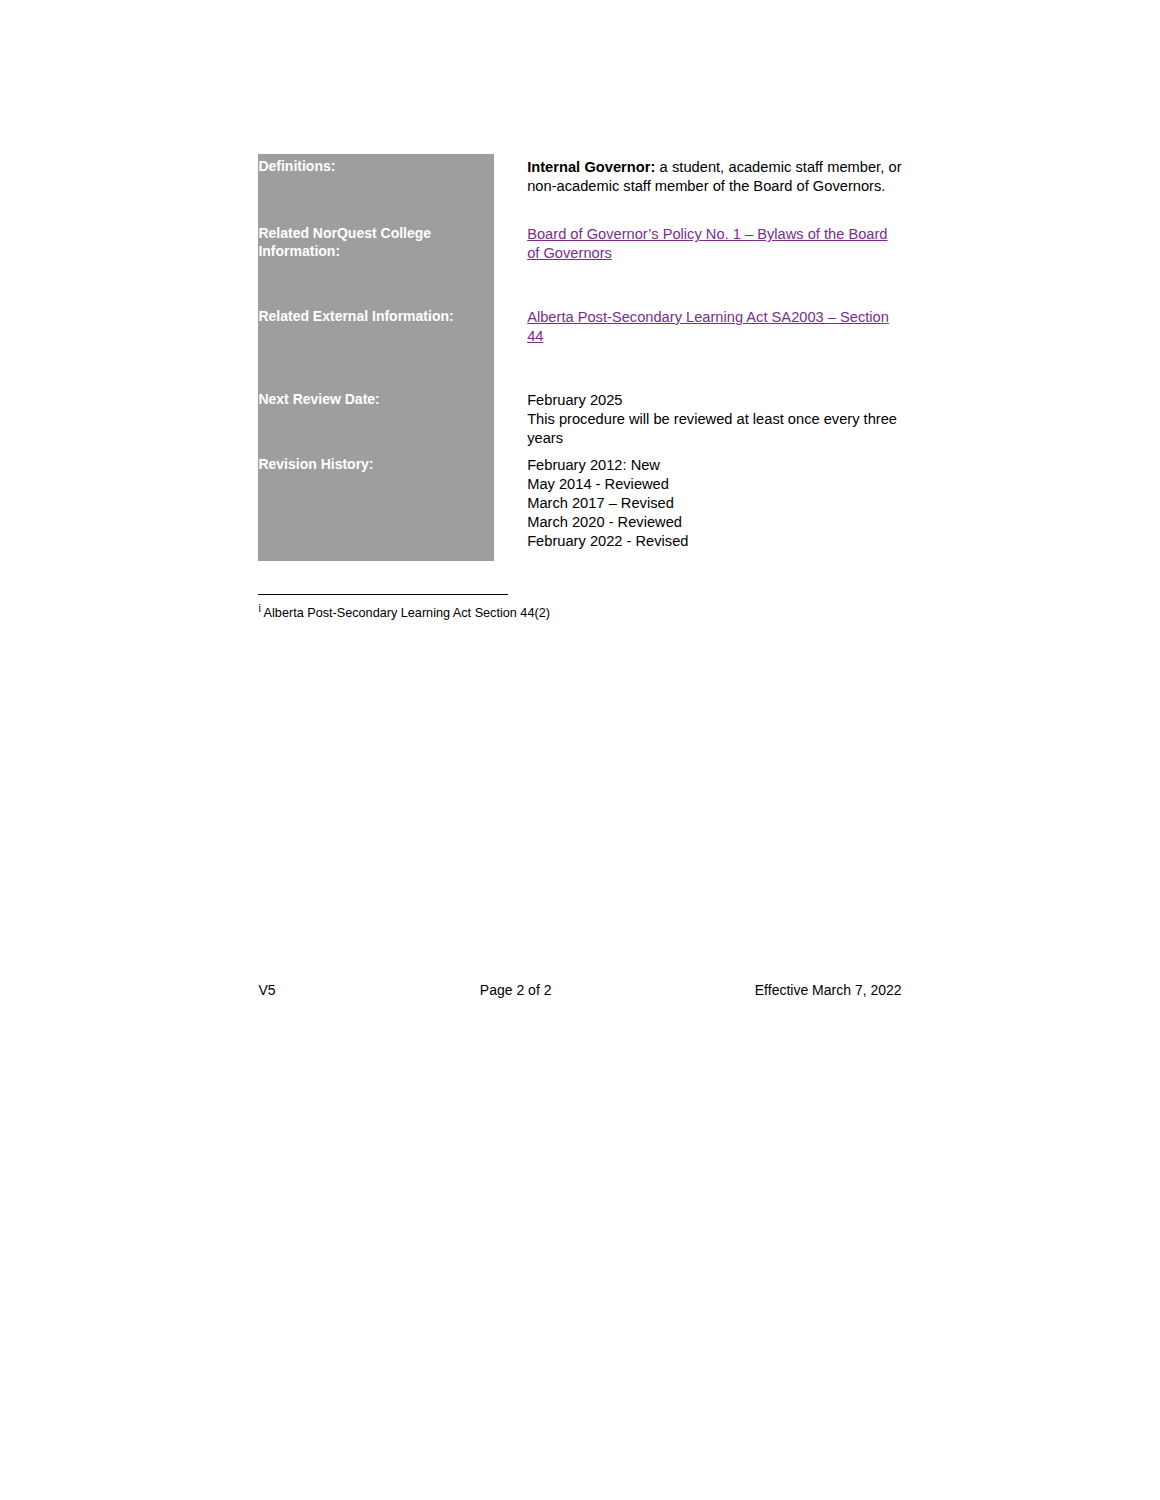| Definitions: | | Internal Governor: a student, academic staff member, or non-academic staff member of the Board of Governors. |
| Related NorQuest College Information: | | Board of Governor’s Policy No. 1 – Bylaws of the Board of Governors |
| Related External Information: | | Alberta Post-Secondary Learning Act SA2003 – Section 44 |
| Next Review Date: | | February 2025 This procedure will be reviewed at least once every three years |
| Revision History: | | February 2012: New May 2014 - Reviewed March 2017 – Revised March 2020 - Reviewed February 2022 - Revised |
i Alberta Post-Secondary Learning Act Section 44(2)
V5
Page 2 of 2
Effective March 7, 2022